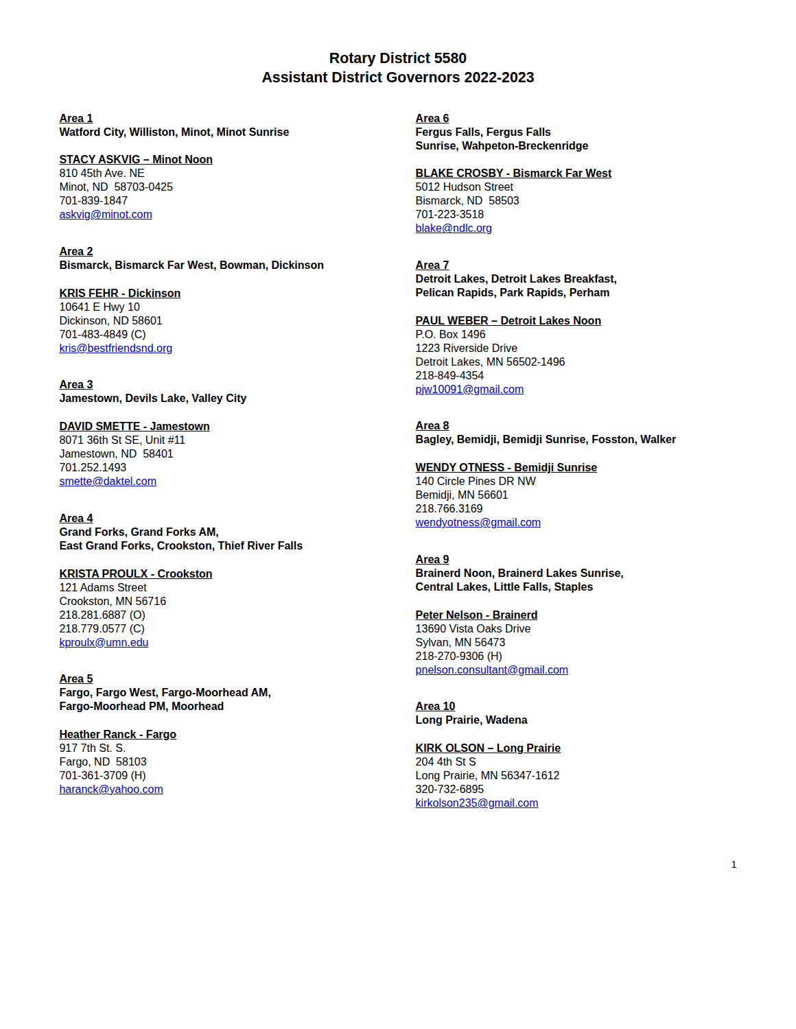Rotary District 5580
Assistant District Governors 2022-2023
Area 1
Watford City, Williston, Minot, Minot Sunrise
STACY ASKVIG – Minot Noon
810 45th Ave. NE
Minot, ND 58703-0425
701-839-1847
askvig@minot.com
Area 2
Bismarck, Bismarck Far West, Bowman, Dickinson
KRIS FEHR - Dickinson
10641 E Hwy 10
Dickinson, ND 58601
701-483-4849 (C)
kris@bestfriendsnd.org
Area 3
Jamestown, Devils Lake, Valley City
DAVID SMETTE - Jamestown
8071 36th St SE, Unit #11
Jamestown, ND 58401
701.252.1493
smette@daktel.com
Area 4
Grand Forks, Grand Forks AM,
East Grand Forks, Crookston, Thief River Falls
KRISTA PROULX - Crookston
121 Adams Street
Crookston, MN 56716
218.281.6887 (O)
218.779.0577 (C)
kproulx@umn.edu
Area 5
Fargo, Fargo West, Fargo-Moorhead AM,
Fargo-Moorhead PM, Moorhead
Heather Ranck - Fargo
917 7th St. S.
Fargo, ND 58103
701-361-3709 (H)
haranck@yahoo.com
Area 6
Fergus Falls, Fergus Falls
Sunrise, Wahpeton-Breckenridge
BLAKE CROSBY - Bismarck Far West
5012 Hudson Street
Bismarck, ND 58503
701-223-3518
blake@ndlc.org
Area 7
Detroit Lakes, Detroit Lakes Breakfast,
Pelican Rapids, Park Rapids, Perham
PAUL WEBER – Detroit Lakes Noon
P.O. Box 1496
1223 Riverside Drive
Detroit Lakes, MN 56502-1496
218-849-4354
pjw10091@gmail.com
Area 8
Bagley, Bemidji, Bemidji Sunrise, Fosston, Walker
WENDY OTNESS - Bemidji Sunrise
140 Circle Pines DR NW
Bemidji, MN 56601
218.766.3169
wendyotness@gmail.com
Area 9
Brainerd Noon, Brainerd Lakes Sunrise,
Central Lakes, Little Falls, Staples
Peter Nelson - Brainerd
13690 Vista Oaks Drive
Sylvan, MN 56473
218-270-9306 (H)
pnelson.consultant@gmail.com
Area 10
Long Prairie, Wadena
KIRK OLSON – Long Prairie
204 4th St S
Long Prairie, MN 56347-1612
320-732-6895
kirkolson235@gmail.com
1